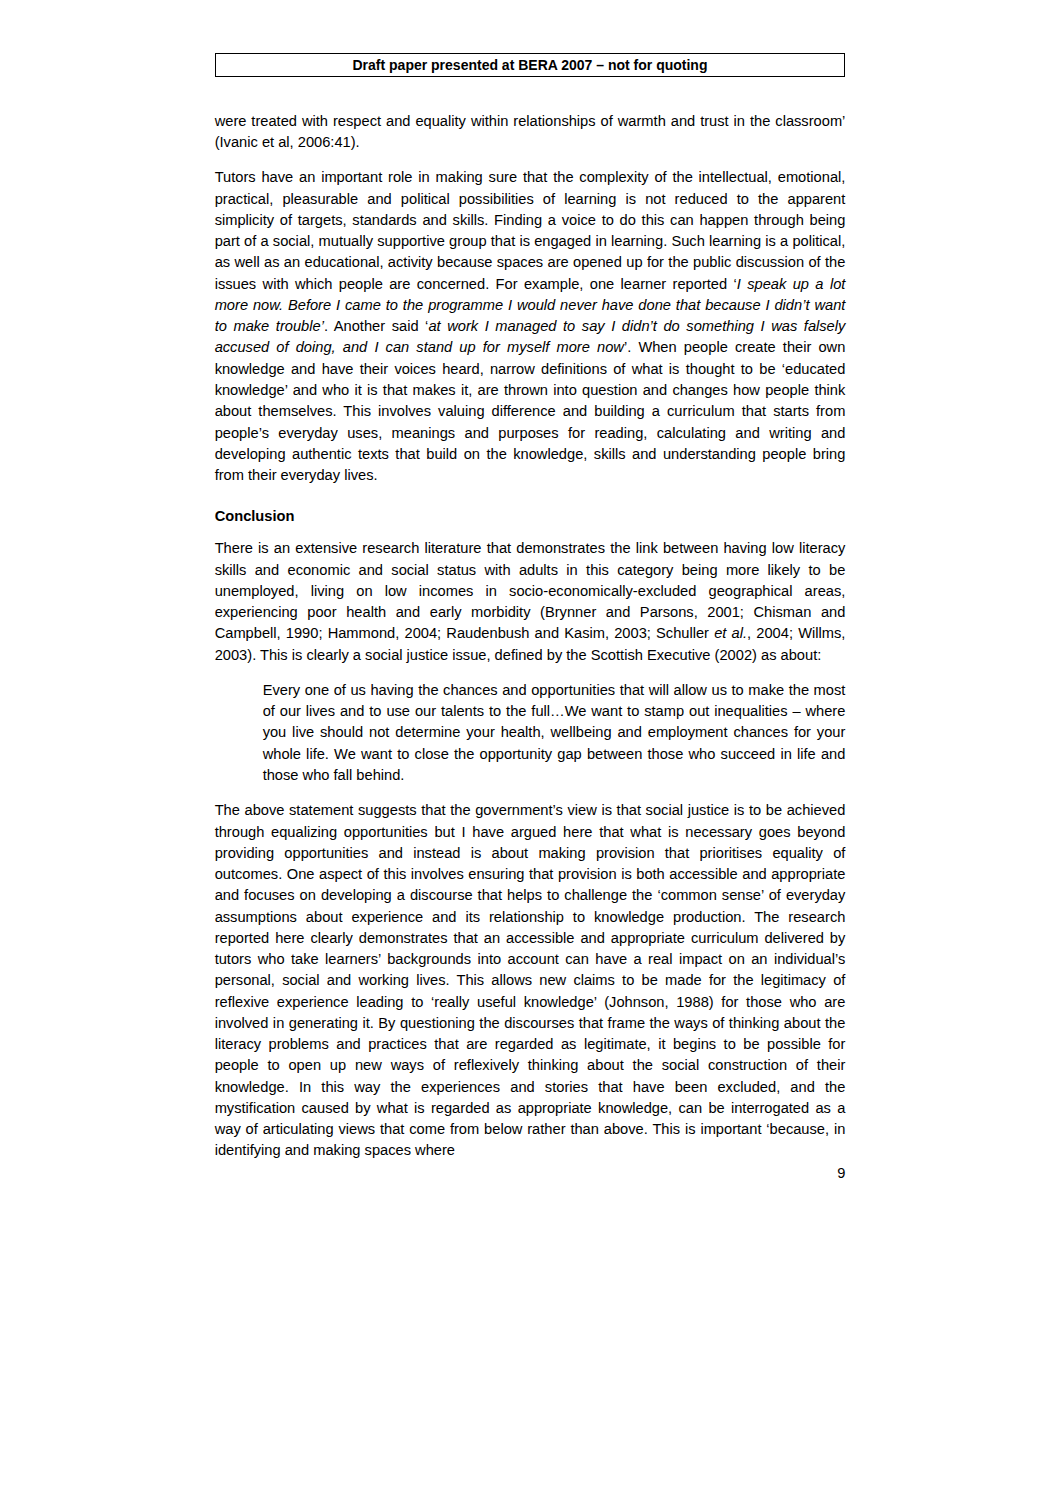Draft paper presented at BERA 2007 – not for quoting
were treated with respect and equality within relationships of warmth and trust in the classroom’ (Ivanic et al, 2006:41).
Tutors have an important role in making sure that the complexity of the intellectual, emotional, practical, pleasurable and political possibilities of learning is not reduced to the apparent simplicity of targets, standards and skills. Finding a voice to do this can happen through being part of a social, mutually supportive group that is engaged in learning. Such learning is a political, as well as an educational, activity because spaces are opened up for the public discussion of the issues with which people are concerned. For example, one learner reported ‘I speak up a lot more now. Before I came to the programme I would never have done that because I didn’t want to make trouble’. Another said ‘at work I managed to say I didn’t do something I was falsely accused of doing, and I can stand up for myself more now’. When people create their own knowledge and have their voices heard, narrow definitions of what is thought to be ‘educated knowledge’ and who it is that makes it, are thrown into question and changes how people think about themselves. This involves valuing difference and building a curriculum that starts from people’s everyday uses, meanings and purposes for reading, calculating and writing and developing authentic texts that build on the knowledge, skills and understanding people bring from their everyday lives.
Conclusion
There is an extensive research literature that demonstrates the link between having low literacy skills and economic and social status with adults in this category being more likely to be unemployed, living on low incomes in socio-economically-excluded geographical areas, experiencing poor health and early morbidity (Brynner and Parsons, 2001; Chisman and Campbell, 1990; Hammond, 2004; Raudenbush and Kasim, 2003; Schuller et al., 2004; Willms, 2003). This is clearly a social justice issue, defined by the Scottish Executive (2002) as about:
Every one of us having the chances and opportunities that will allow us to make the most of our lives and to use our talents to the full…We want to stamp out inequalities – where you live should not determine your health, wellbeing and employment chances for your whole life. We want to close the opportunity gap between those who succeed in life and those who fall behind.
The above statement suggests that the government’s view is that social justice is to be achieved through equalizing opportunities but I have argued here that what is necessary goes beyond providing opportunities and instead is about making provision that prioritises equality of outcomes. One aspect of this involves ensuring that provision is both accessible and appropriate and focuses on developing a discourse that helps to challenge the ‘common sense’ of everyday assumptions about experience and its relationship to knowledge production. The research reported here clearly demonstrates that an accessible and appropriate curriculum delivered by tutors who take learners’ backgrounds into account can have a real impact on an individual’s personal, social and working lives. This allows new claims to be made for the legitimacy of reflexive experience leading to ‘really useful knowledge’ (Johnson, 1988) for those who are involved in generating it. By questioning the discourses that frame the ways of thinking about the literacy problems and practices that are regarded as legitimate, it begins to be possible for people to open up new ways of reflexively thinking about the social construction of their knowledge. In this way the experiences and stories that have been excluded, and the mystification caused by what is regarded as appropriate knowledge, can be interrogated as a way of articulating views that come from below rather than above. This is important ‘because, in identifying and making spaces where
9